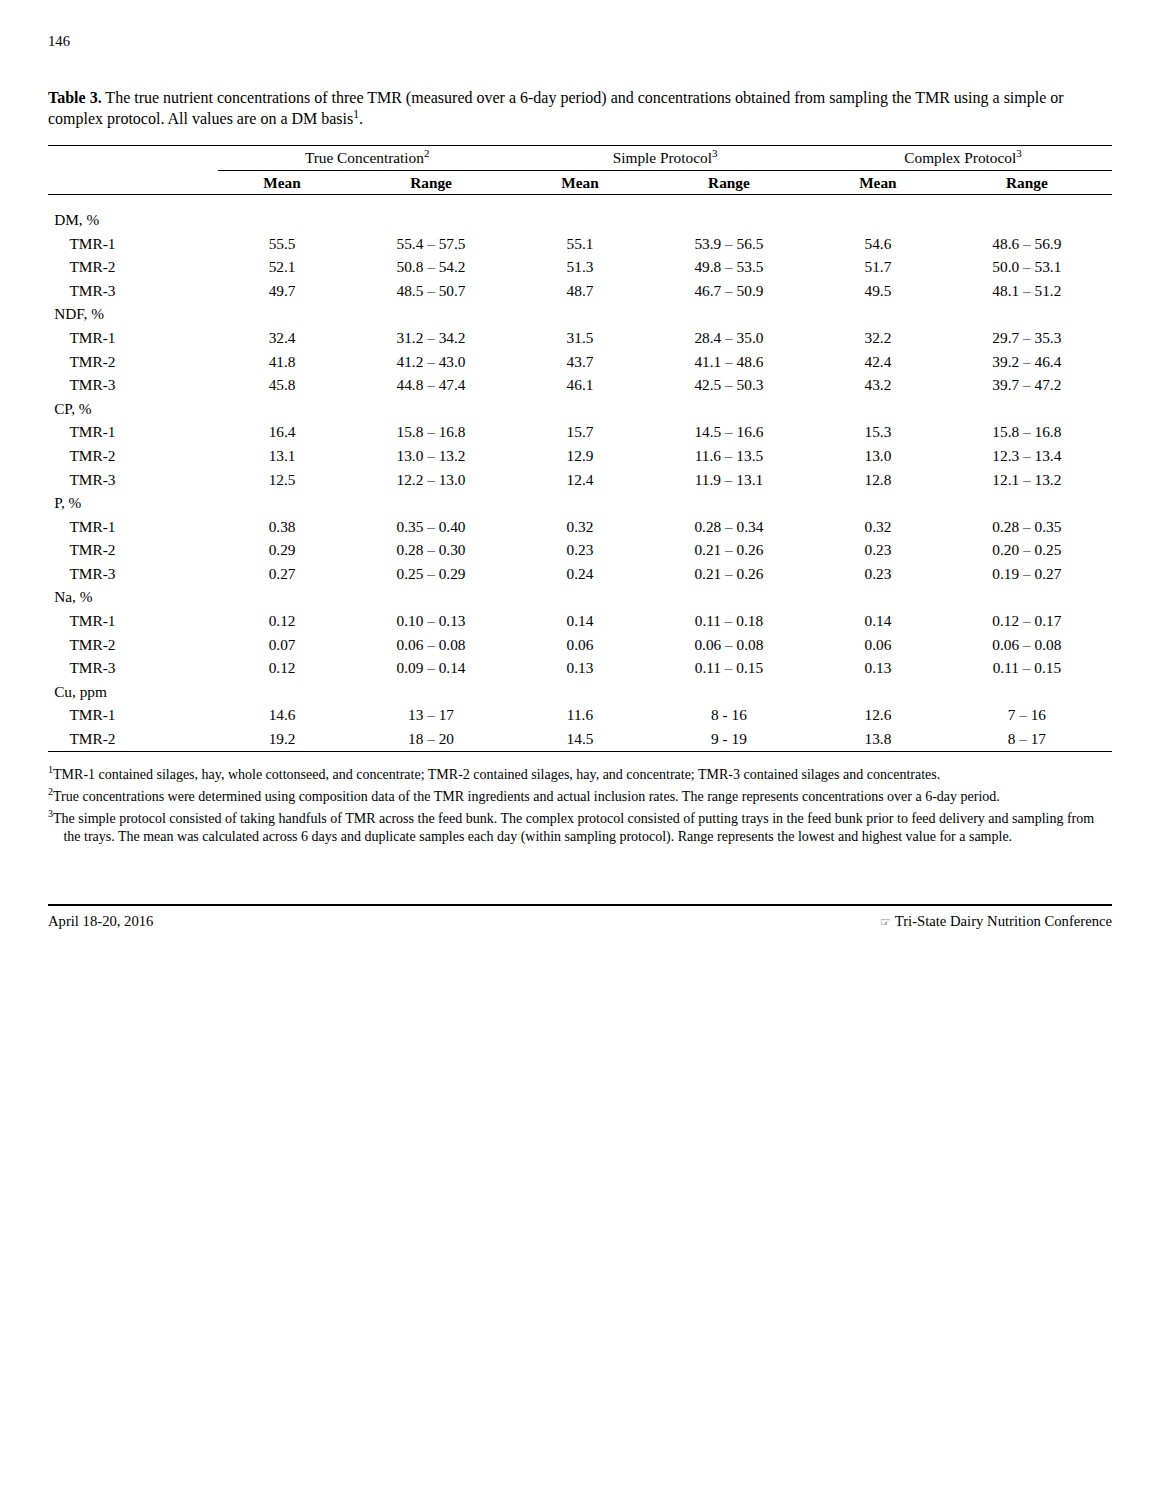146
Table 3. The true nutrient concentrations of three TMR (measured over a 6-day period) and concentrations obtained from sampling the TMR using a simple or complex protocol. All values are on a DM basis1.
| | True Concentration 2 | Simple Protocol 3 | Complex Protocol 3 |
| --- | --- | --- | --- |
| | Mean | Range | Mean | Range | Mean | Range |
| DM, % | | | | | | |
| TMR-1 | 55.5 | 55.4 – 57.5 | 55.1 | 53.9 – 56.5 | 54.6 | 48.6 – 56.9 |
| TMR-2 | 52.1 | 50.8 – 54.2 | 51.3 | 49.8 – 53.5 | 51.7 | 50.0 – 53.1 |
| TMR-3 | 49.7 | 48.5 – 50.7 | 48.7 | 46.7 – 50.9 | 49.5 | 48.1 – 51.2 |
| NDF, % | | | | | | |
| TMR-1 | 32.4 | 31.2 – 34.2 | 31.5 | 28.4 – 35.0 | 32.2 | 29.7 – 35.3 |
| TMR-2 | 41.8 | 41.2 – 43.0 | 43.7 | 41.1 – 48.6 | 42.4 | 39.2 – 46.4 |
| TMR-3 | 45.8 | 44.8 – 47.4 | 46.1 | 42.5 – 50.3 | 43.2 | 39.7 – 47.2 |
| CP, % | | | | | | |
| TMR-1 | 16.4 | 15.8 – 16.8 | 15.7 | 14.5 – 16.6 | 15.3 | 15.8 – 16.8 |
| TMR-2 | 13.1 | 13.0 – 13.2 | 12.9 | 11.6 – 13.5 | 13.0 | 12.3 – 13.4 |
| TMR-3 | 12.5 | 12.2 – 13.0 | 12.4 | 11.9 – 13.1 | 12.8 | 12.1 – 13.2 |
| P, % | | | | | | |
| TMR-1 | 0.38 | 0.35 – 0.40 | 0.32 | 0.28 – 0.34 | 0.32 | 0.28 – 0.35 |
| TMR-2 | 0.29 | 0.28 – 0.30 | 0.23 | 0.21 – 0.26 | 0.23 | 0.20 – 0.25 |
| TMR-3 | 0.27 | 0.25 – 0.29 | 0.24 | 0.21 – 0.26 | 0.23 | 0.19 – 0.27 |
| Na, % | | | | | | |
| TMR-1 | 0.12 | 0.10 – 0.13 | 0.14 | 0.11 – 0.18 | 0.14 | 0.12 – 0.17 |
| TMR-2 | 0.07 | 0.06 – 0.08 | 0.06 | 0.06 – 0.08 | 0.06 | 0.06 – 0.08 |
| TMR-3 | 0.12 | 0.09 – 0.14 | 0.13 | 0.11 – 0.15 | 0.13 | 0.11 – 0.15 |
| Cu, ppm | | | | | | |
| TMR-1 | 14.6 | 13 – 17 | 11.6 | 8 - 16 | 12.6 | 7 – 16 |
| TMR-2 | 19.2 | 18 – 20 | 14.5 | 9 - 19 | 13.8 | 8 – 17 |
1TMR-1 contained silages, hay, whole cottonseed, and concentrate; TMR-2 contained silages, hay, and concentrate; TMR-3 contained silages and concentrates.
2True concentrations were determined using composition data of the TMR ingredients and actual inclusion rates. The range represents concentrations over a 6-day period.
3The simple protocol consisted of taking handfuls of TMR across the feed bunk. The complex protocol consisted of putting trays in the feed bunk prior to feed delivery and sampling from the trays. The mean was calculated across 6 days and duplicate samples each day (within sampling protocol). Range represents the lowest and highest value for a sample.
April 18-20, 2016
☞ Tri-State Dairy Nutrition Conference